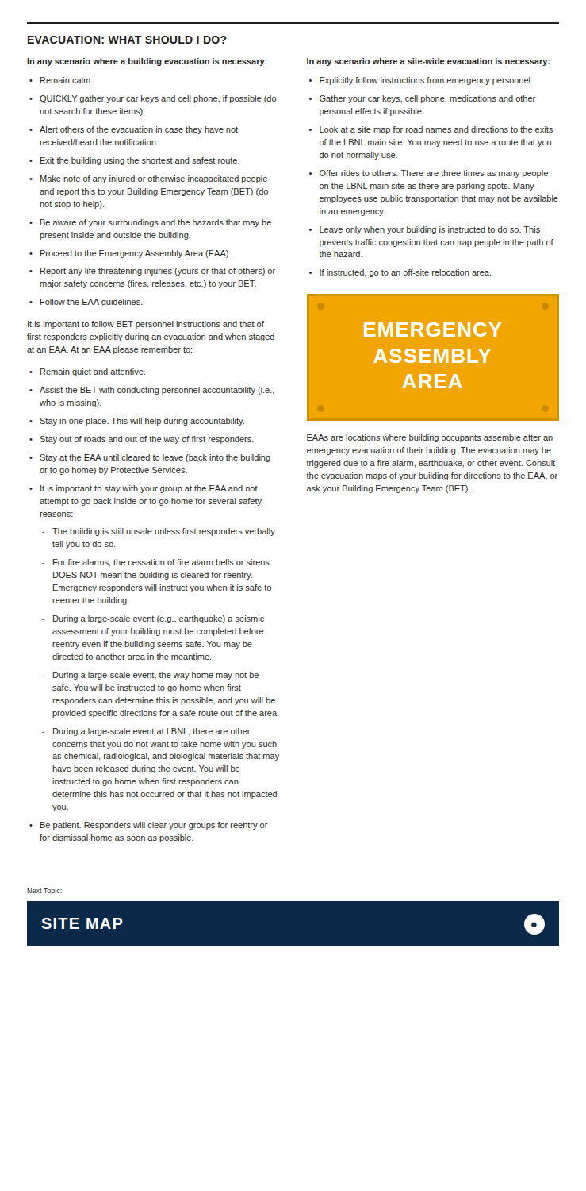Evacuation: What Should I Do?
In any scenario where a building evacuation is necessary:
Remain calm.
QUICKLY gather your car keys and cell phone, if possible (do not search for these items).
Alert others of the evacuation in case they have not received/heard the notification.
Exit the building using the shortest and safest route.
Make note of any injured or otherwise incapacitated people and report this to your Building Emergency Team (BET) (do not stop to help).
Be aware of your surroundings and the hazards that may be present inside and outside the building.
Proceed to the Emergency Assembly Area (EAA).
Report any life threatening injuries (yours or that of others) or major safety concerns (fires, releases, etc.) to your BET.
Follow the EAA guidelines.
It is important to follow BET personnel instructions and that of first responders explicitly during an evacuation and when staged at an EAA. At an EAA please remember to:
Remain quiet and attentive.
Assist the BET with conducting personnel accountability (i.e., who is missing).
Stay in one place. This will help during accountability.
Stay out of roads and out of the way of first responders.
Stay at the EAA until cleared to leave (back into the building or to go home) by Protective Services.
It is important to stay with your group at the EAA and not attempt to go back inside or to go home for several safety reasons:
The building is still unsafe unless first responders verbally tell you to do so.
For fire alarms, the cessation of fire alarm bells or sirens DOES NOT mean the building is cleared for reentry. Emergency responders will instruct you when it is safe to reenter the building.
During a large-scale event (e.g., earthquake) a seismic assessment of your building must be completed before reentry even if the building seems safe. You may be directed to another area in the meantime.
During a large-scale event, the way home may not be safe. You will be instructed to go home when first responders can determine this is possible, and you will be provided specific directions for a safe route out of the area.
During a large-scale event at LBNL, there are other concerns that you do not want to take home with you such as chemical, radiological, and biological materials that may have been released during the event. You will be instructed to go home when first responders can determine this has not occurred or that it has not impacted you.
Be patient. Responders will clear your groups for reentry or for dismissal home as soon as possible.
In any scenario where a site-wide evacuation is necessary:
Explicitly follow instructions from emergency personnel.
Gather your car keys, cell phone, medications and other personal effects if possible.
Look at a site map for road names and directions to the exits of the LBNL main site. You may need to use a route that you do not normally use.
Offer rides to others. There are three times as many people on the LBNL main site as there are parking spots. Many employees use public transportation that may not be available in an emergency.
Leave only when your building is instructed to do so. This prevents traffic congestion that can trap people in the path of the hazard.
If instructed, go to an off-site relocation area.
EMERGENCY
ASSEMBLY
AREA
EAAs are locations where building occupants assemble after an emergency evacuation of their building. The evacuation may be triggered due to a fire alarm, earthquake, or other event. Consult the evacuation maps of your building for directions to the EAA, or ask your Building Emergency Team (BET).
Next Topic:
SITE MAP ●